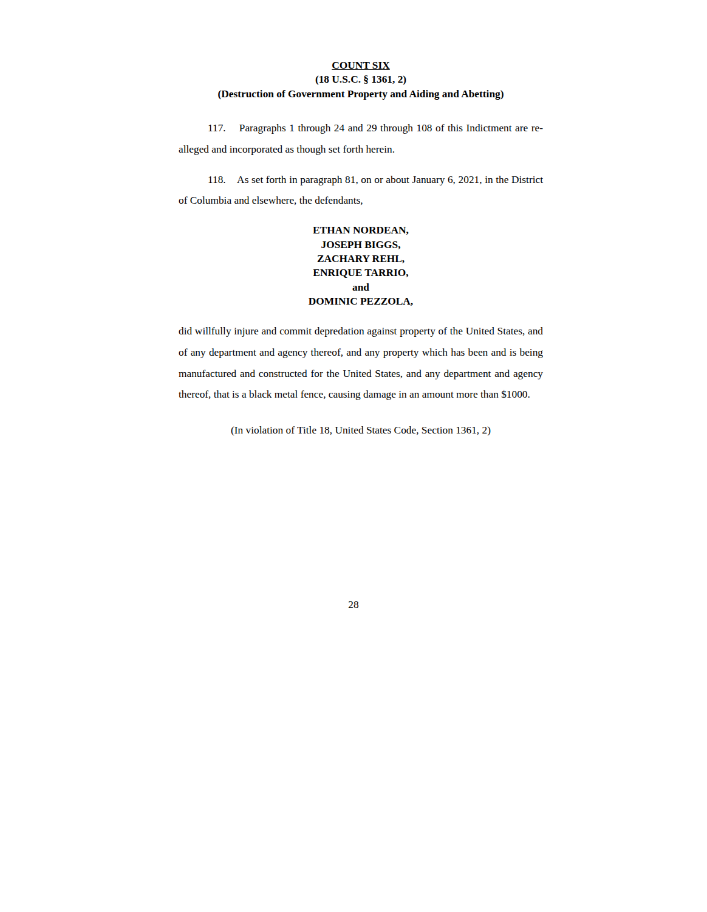COUNT SIX
(18 U.S.C. § 1361, 2)
(Destruction of Government Property and Aiding and Abetting)
117. Paragraphs 1 through 24 and 29 through 108 of this Indictment are re-alleged and incorporated as though set forth herein.
118. As set forth in paragraph 81, on or about January 6, 2021, in the District of Columbia and elsewhere, the defendants,
ETHAN NORDEAN,
JOSEPH BIGGS,
ZACHARY REHL,
ENRIQUE TARRIO,
and
DOMINIC PEZZOLA,
did willfully injure and commit depredation against property of the United States, and of any department and agency thereof, and any property which has been and is being manufactured and constructed for the United States, and any department and agency thereof, that is a black metal fence, causing damage in an amount more than $1000.
(In violation of Title 18, United States Code, Section 1361, 2)
28